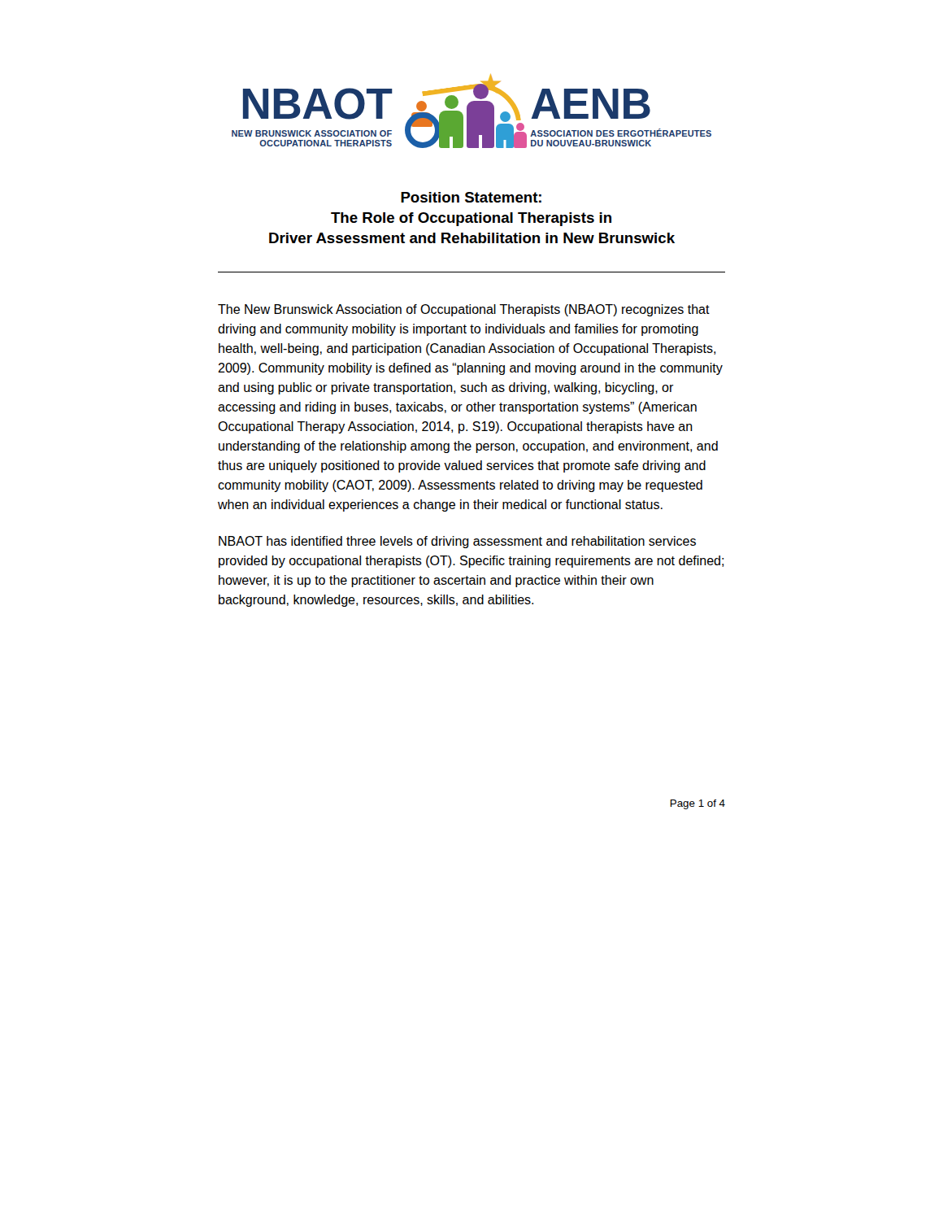NBAOT
NEW BRUNSWICK ASSOCIATION OF
OCCUPATIONAL THERAPISTS
★
AENB
ASSOCIATION DES ERGOTHÉRAPEUTES
DU NOUVEAU-BRUNSWICK
Position Statement:
The Role of Occupational Therapists in
Driver Assessment and Rehabilitation in New Brunswick
The New Brunswick Association of Occupational Therapists (NBAOT) recognizes that driving and community mobility is important to individuals and families for promoting health, well-being, and participation (Canadian Association of Occupational Therapists, 2009). Community mobility is defined as “planning and moving around in the community and using public or private transportation, such as driving, walking, bicycling, or accessing and riding in buses, taxicabs, or other transportation systems” (American Occupational Therapy Association, 2014, p. S19). Occupational therapists have an understanding of the relationship among the person, occupation, and environment, and thus are uniquely positioned to provide valued services that promote safe driving and community mobility (CAOT, 2009). Assessments related to driving may be requested when an individual experiences a change in their medical or functional status.
NBAOT has identified three levels of driving assessment and rehabilitation services provided by occupational therapists (OT). Specific training requirements are not defined; however, it is up to the practitioner to ascertain and practice within their own background, knowledge, resources, skills, and abilities.
Page 1 of 4